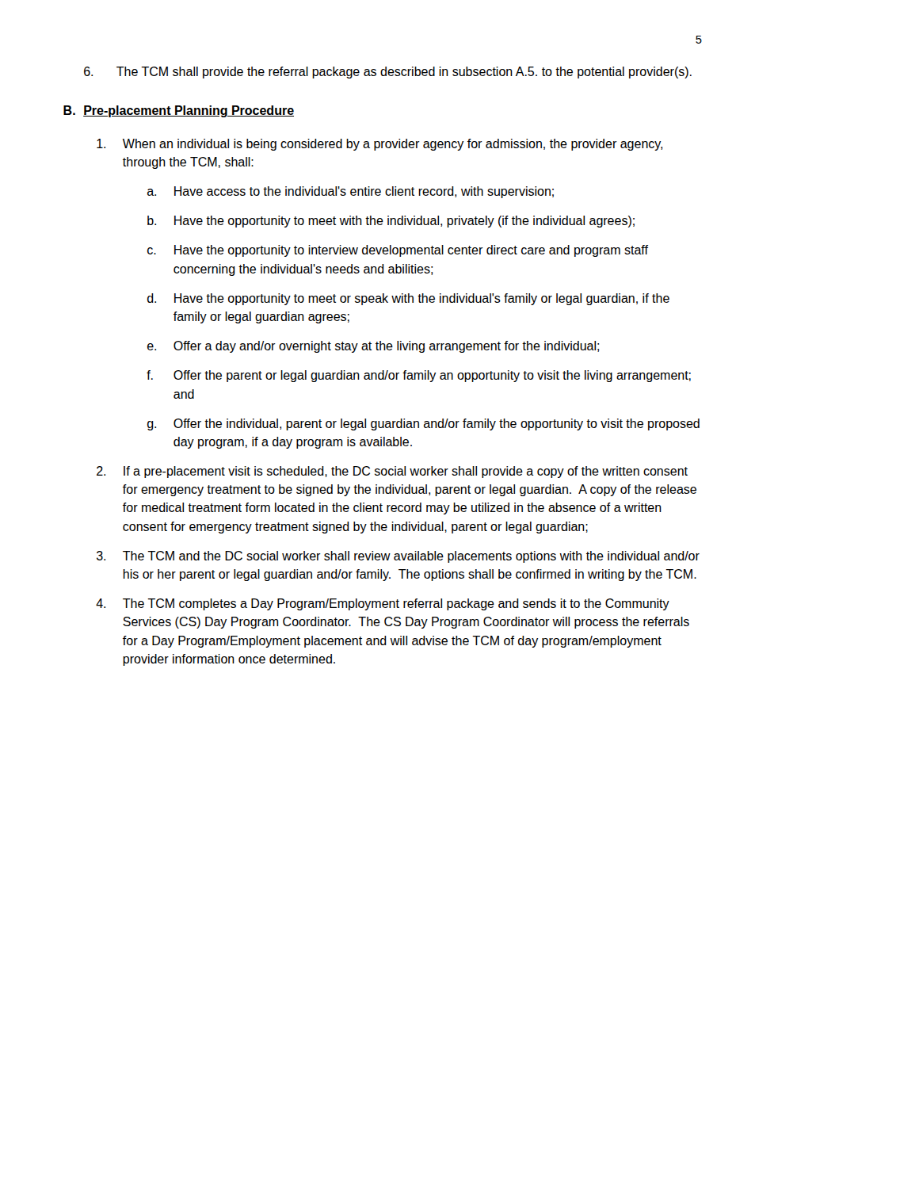5
6.
The TCM shall provide the referral package as described in subsection A.5. to the potential provider(s).
B. Pre-placement Planning Procedure
1.
When an individual is being considered by a provider agency for admission, the provider agency, through the TCM, shall:
a.
Have access to the individual's entire client record, with supervision;
b.
Have the opportunity to meet with the individual, privately (if the individual agrees);
c.
Have the opportunity to interview developmental center direct care and program staff concerning the individual's needs and abilities;
d.
Have the opportunity to meet or speak with the individual's family or legal guardian, if the family or legal guardian agrees;
e.
Offer a day and/or overnight stay at the living arrangement for the individual;
f.
Offer the parent or legal guardian and/or family an opportunity to visit the living arrangement; and
g.
Offer the individual, parent or legal guardian and/or family the opportunity to visit the proposed day program, if a day program is available.
2.
If a pre-placement visit is scheduled, the DC social worker shall provide a copy of the written consent for emergency treatment to be signed by the individual, parent or legal guardian. A copy of the release for medical treatment form located in the client record may be utilized in the absence of a written consent for emergency treatment signed by the individual, parent or legal guardian;
3.
The TCM and the DC social worker shall review available placements options with the individual and/or his or her parent or legal guardian and/or family. The options shall be confirmed in writing by the TCM.
4.
The TCM completes a Day Program/Employment referral package and sends it to the Community Services (CS) Day Program Coordinator. The CS Day Program Coordinator will process the referrals for a Day Program/Employment placement and will advise the TCM of day program/employment provider information once determined.